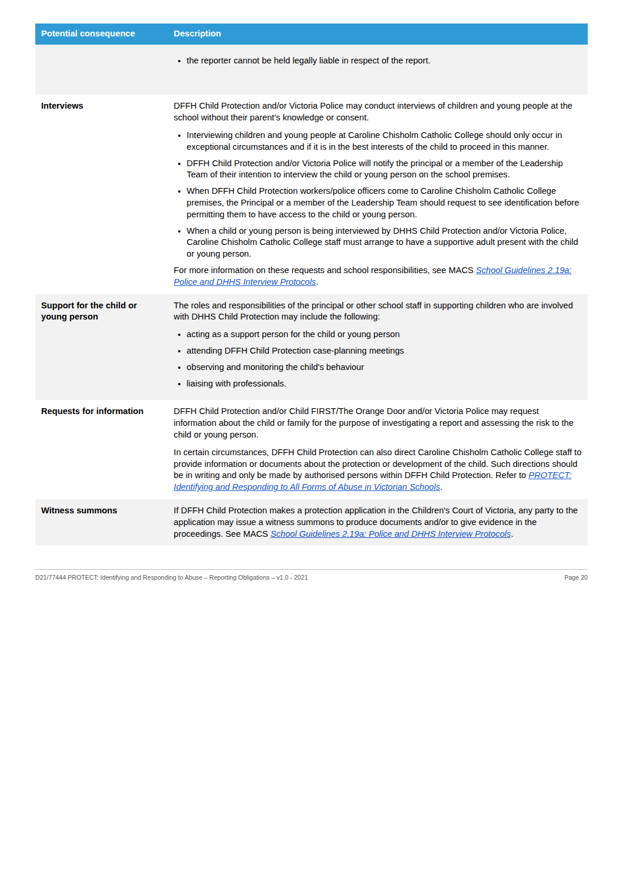| Potential consequence | Description |
| --- | --- |
| | the reporter cannot be held legally liable in respect of the report. |
| Interviews | DFFH Child Protection and/or Victoria Police may conduct interviews of children and young people at the school without their parent's knowledge or consent. Interviewing children and young people at Caroline Chisholm Catholic College should only occur in exceptional circumstances and if it is in the best interests of the child to proceed in this manner. DFFH Child Protection and/or Victoria Police will notify the principal or a member of the Leadership Team of their intention to interview the child or young person on the school premises. When DFFH Child Protection workers/police officers come to Caroline Chisholm Catholic College premises, the Principal or a member of the Leadership Team should request to see identification before permitting them to have access to the child or young person. When a child or young person is being interviewed by DHHS Child Protection and/or Victoria Police, Caroline Chisholm Catholic College staff must arrange to have a supportive adult present with the child or young person. For more information on these requests and school responsibilities, see MACS School Guidelines 2.19a: Police and DHHS Interview Protocols . |
| Support for the child or young person | The roles and responsibilities of the principal or other school staff in supporting children who are involved with DHHS Child Protection may include the following: acting as a support person for the child or young person attending DFFH Child Protection case-planning meetings observing and monitoring the child's behaviour liaising with professionals. |
| Requests for information | DFFH Child Protection and/or Child FIRST/The Orange Door and/or Victoria Police may request information about the child or family for the purpose of investigating a report and assessing the risk to the child or young person. In certain circumstances, DFFH Child Protection can also direct Caroline Chisholm Catholic College staff to provide information or documents about the protection or development of the child. Such directions should be in writing and only be made by authorised persons within DFFH Child Protection. Refer to PROTECT: Identifying and Responding to All Forms of Abuse in Victorian Schools . |
| Witness summons | If DFFH Child Protection makes a protection application in the Children's Court of Victoria, any party to the application may issue a witness summons to produce documents and/or to give evidence in the proceedings. See MACS School Guidelines 2.19a: Police and DHHS Interview Protocols . |
D21/77444 PROTECT: Identifying and Responding to Abuse – Reporting Obligations – v1.0 - 2021 Page 20